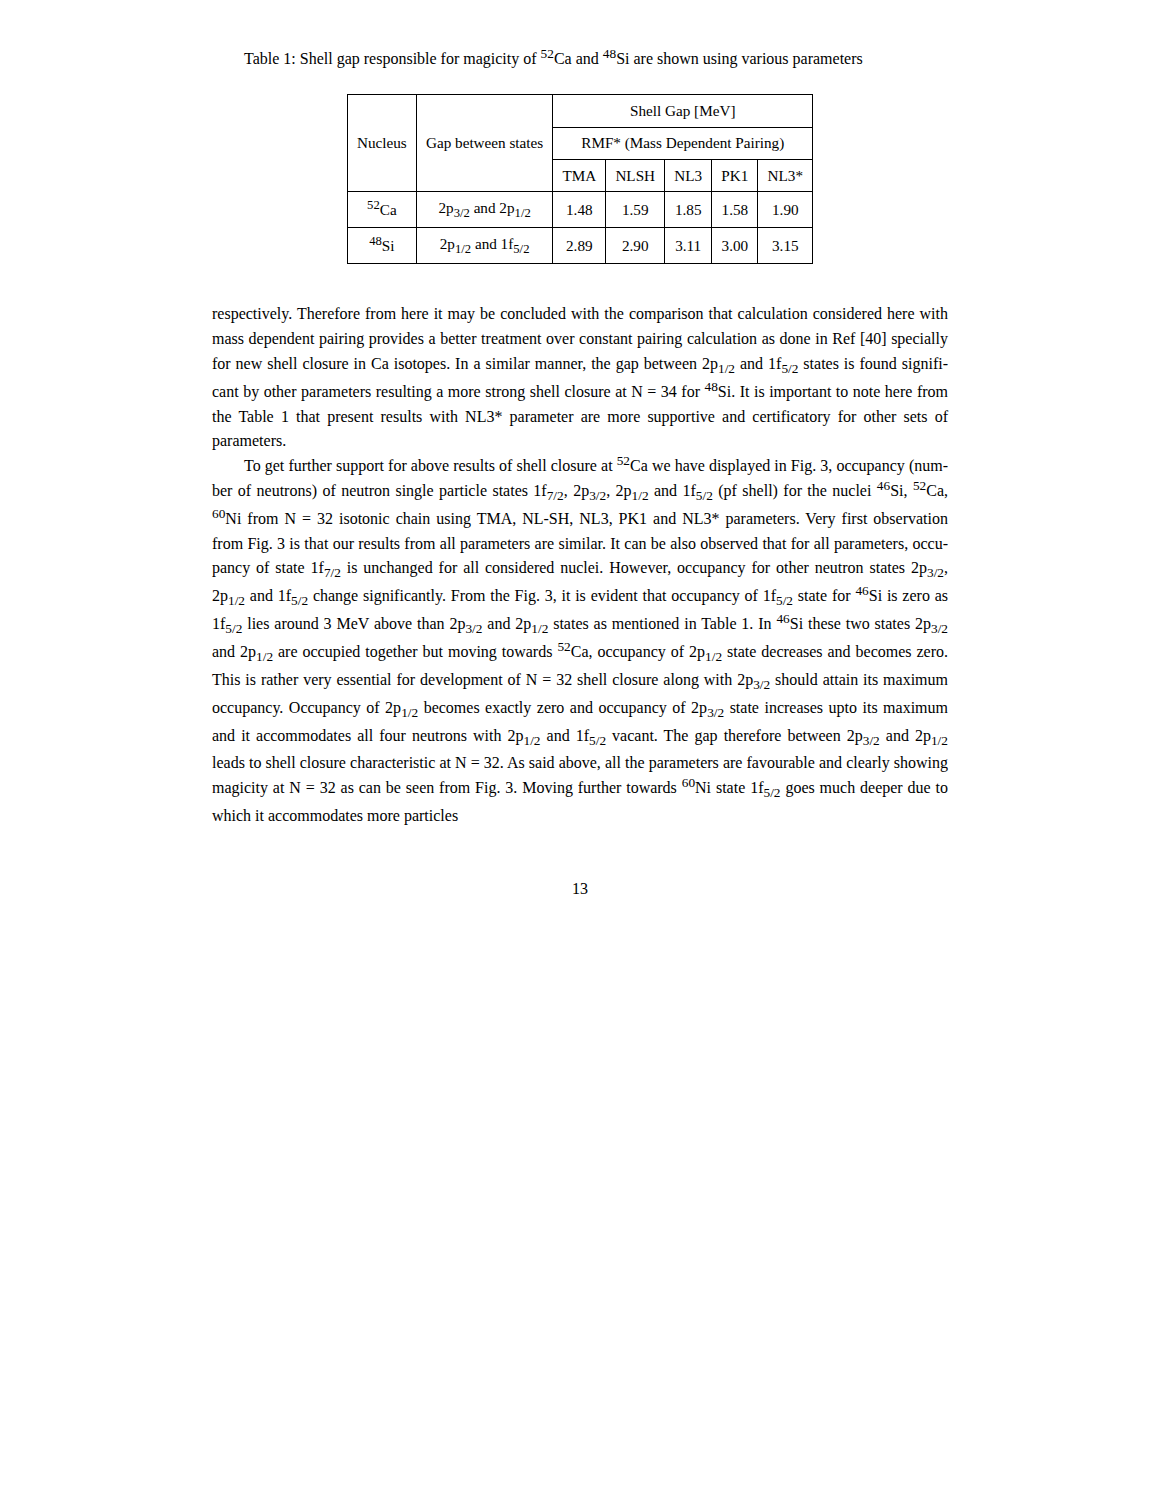Table 1: Shell gap responsible for magicity of 52Ca and 48Si are shown using various parameters
| Nucleus | Gap between states | Shell Gap [MeV] |
| --- | --- | --- |
| RMF* (Mass Dependent Pairing) |
| TMA | NLSH | NL3 | PK1 | NL3* |
| 52 Ca | 2p 3/2 and 2p 1/2 | 1.48 | 1.59 | 1.85 | 1.58 | 1.90 |
| 48 Si | 2p 1/2 and 1f 5/2 | 2.89 | 2.90 | 3.11 | 3.00 | 3.15 |
respectively. Therefore from here it may be concluded with the comparison that calculation considered here with mass dependent pairing provides a better treatment over constant pairing calculation as done in Ref [40] specially for new shell closure in Ca isotopes. In a similar manner, the gap between 2p1/2 and 1f5/2 states is found significant by other parameters resulting a more strong shell closure at N = 34 for 48Si. It is important to note here from the Table 1 that present results with NL3* parameter are more supportive and certificatory for other sets of parameters.
To get further support for above results of shell closure at 52Ca we have displayed in Fig. 3, occupancy (number of neutrons) of neutron single particle states 1f7/2, 2p3/2, 2p1/2 and 1f5/2 (pf shell) for the nuclei 46Si, 52Ca, 60Ni from N = 32 isotonic chain using TMA, NL-SH, NL3, PK1 and NL3* parameters. Very first observation from Fig. 3 is that our results from all parameters are similar. It can be also observed that for all parameters, occupancy of state 1f7/2 is unchanged for all considered nuclei. However, occupancy for other neutron states 2p3/2, 2p1/2 and 1f5/2 change significantly. From the Fig. 3, it is evident that occupancy of 1f5/2 state for 46Si is zero as 1f5/2 lies around 3 MeV above than 2p3/2 and 2p1/2 states as mentioned in Table 1. In 46Si these two states 2p3/2 and 2p1/2 are occupied together but moving towards 52Ca, occupancy of 2p1/2 state decreases and becomes zero. This is rather very essential for development of N = 32 shell closure along with 2p3/2 should attain its maximum occupancy. Occupancy of 2p1/2 becomes exactly zero and occupancy of 2p3/2 state increases upto its maximum and it accommodates all four neutrons with 2p1/2 and 1f5/2 vacant. The gap therefore between 2p3/2 and 2p1/2 leads to shell closure characteristic at N = 32. As said above, all the parameters are favourable and clearly showing magicity at N = 32 as can be seen from Fig. 3. Moving further towards 60Ni state 1f5/2 goes much deeper due to which it accommodates more particles
13